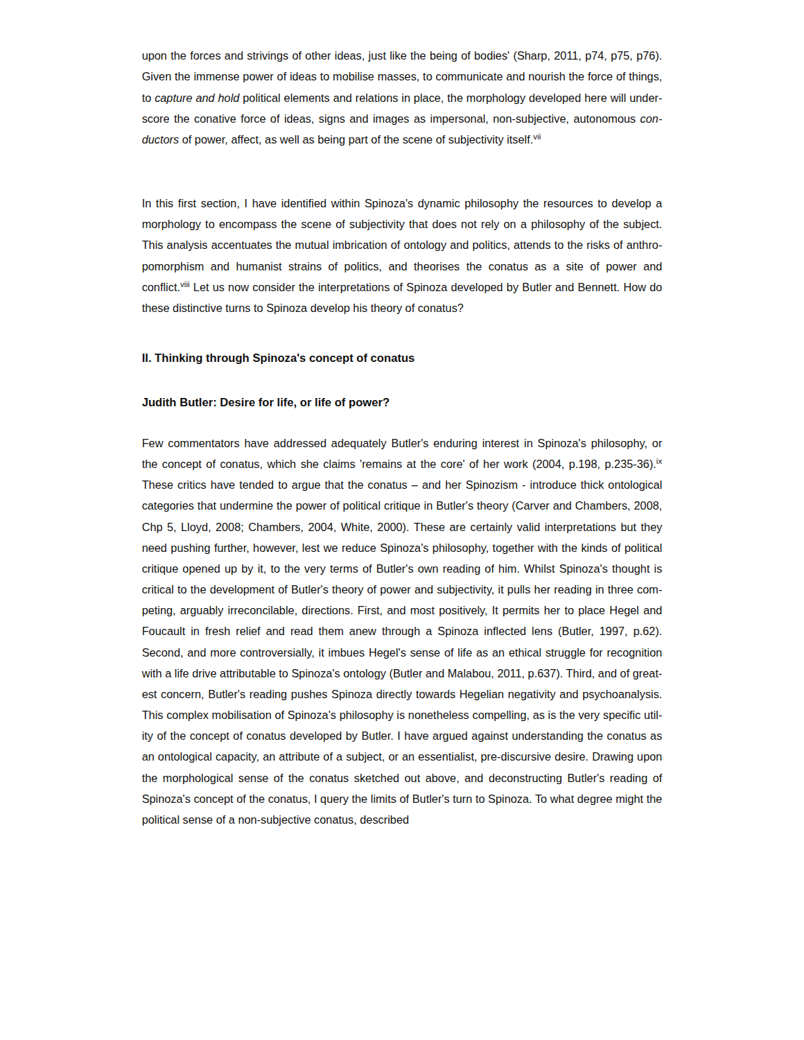upon the forces and strivings of other ideas, just like the being of bodies' (Sharp, 2011, p74, p75, p76). Given the immense power of ideas to mobilise masses, to communicate and nourish the force of things, to capture and hold political elements and relations in place, the morphology developed here will underscore the conative force of ideas, signs and images as impersonal, non-subjective, autonomous conductors of power, affect, as well as being part of the scene of subjectivity itself.vii
In this first section, I have identified within Spinoza's dynamic philosophy the resources to develop a morphology to encompass the scene of subjectivity that does not rely on a philosophy of the subject. This analysis accentuates the mutual imbrication of ontology and politics, attends to the risks of anthropomorphism and humanist strains of politics, and theorises the conatus as a site of power and conflict.viii Let us now consider the interpretations of Spinoza developed by Butler and Bennett. How do these distinctive turns to Spinoza develop his theory of conatus?
II. Thinking through Spinoza's concept of conatus
Judith Butler: Desire for life, or life of power?
Few commentators have addressed adequately Butler's enduring interest in Spinoza's philosophy, or the concept of conatus, which she claims 'remains at the core' of her work (2004, p.198, p.235-36).ix These critics have tended to argue that the conatus – and her Spinozism - introduce thick ontological categories that undermine the power of political critique in Butler's theory (Carver and Chambers, 2008, Chp 5, Lloyd, 2008; Chambers, 2004, White, 2000). These are certainly valid interpretations but they need pushing further, however, lest we reduce Spinoza's philosophy, together with the kinds of political critique opened up by it, to the very terms of Butler's own reading of him. Whilst Spinoza's thought is critical to the development of Butler's theory of power and subjectivity, it pulls her reading in three competing, arguably irreconcilable, directions. First, and most positively, It permits her to place Hegel and Foucault in fresh relief and read them anew through a Spinoza inflected lens (Butler, 1997, p.62). Second, and more controversially, it imbues Hegel's sense of life as an ethical struggle for recognition with a life drive attributable to Spinoza's ontology (Butler and Malabou, 2011, p.637). Third, and of greatest concern, Butler's reading pushes Spinoza directly towards Hegelian negativity and psychoanalysis. This complex mobilisation of Spinoza's philosophy is nonetheless compelling, as is the very specific utility of the concept of conatus developed by Butler. I have argued against understanding the conatus as an ontological capacity, an attribute of a subject, or an essentialist, pre-discursive desire. Drawing upon the morphological sense of the conatus sketched out above, and deconstructing Butler's reading of Spinoza's concept of the conatus, I query the limits of Butler's turn to Spinoza. To what degree might the political sense of a non-subjective conatus, described